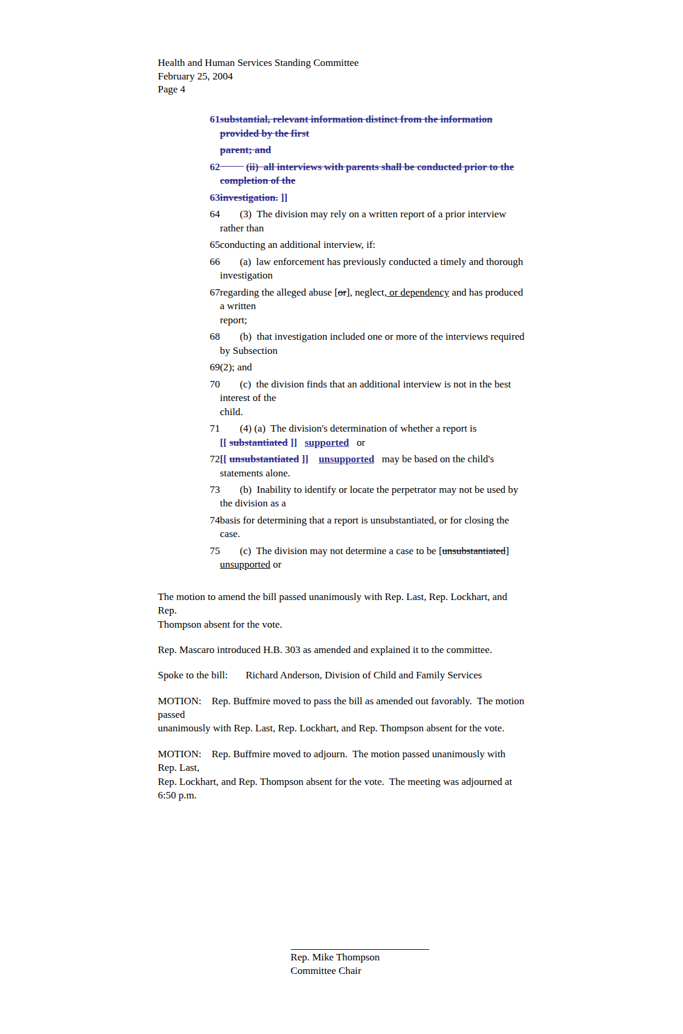Health and Human Services Standing Committee
February 25, 2004
Page 4
| 61 | substantial, relevant information distinct from the information provided by the first |
| | parent; and |
| 62 | (ii) all interviews with parents shall be conducted prior to the completion of the |
| 63 | investigation. ]] |
| 64 | (3) The division may rely on a written report of a prior interview rather than |
| 65 | conducting an additional interview, if: |
| 66 | (a) law enforcement has previously conducted a timely and thorough investigation |
| 67 | regarding the alleged abuse [ or ] , neglect , or dependency and has produced a written report; |
| 68 | (b) that investigation included one or more of the interviews required by Subsection |
| 69 | (2); and |
| 70 | (c) the division finds that an additional interview is not in the best interest of the child. |
| 71 | (4) (a) The division's determination of whether a report is [[ substantiated ]] supported or |
| 72 | [[ unsubstantiated ]] unsupported may be based on the child's statements alone. |
| 73 | (b) Inability to identify or locate the perpetrator may not be used by the division as a |
| 74 | basis for determining that a report is unsubstantiated, or for closing the case. |
| 75 | (c) The division may not determine a case to be [ unsubstantiated ] unsupported or |
The motion to amend the bill passed unanimously with Rep. Last, Rep. Lockhart, and Rep.
Thompson absent for the vote.
Rep. Mascaro introduced H.B. 303 as amended and explained it to the committee.
Spoke to the bill: Richard Anderson, Division of Child and Family Services
MOTION: Rep. Buffmire moved to pass the bill as amended out favorably. The motion passed
unanimously with Rep. Last, Rep. Lockhart, and Rep. Thompson absent for the vote.
MOTION: Rep. Buffmire moved to adjourn. The motion passed unanimously with Rep. Last,
Rep. Lockhart, and Rep. Thompson absent for the vote. The meeting was adjourned at 6:50 p.m.
Rep. Mike Thompson
Committee Chair